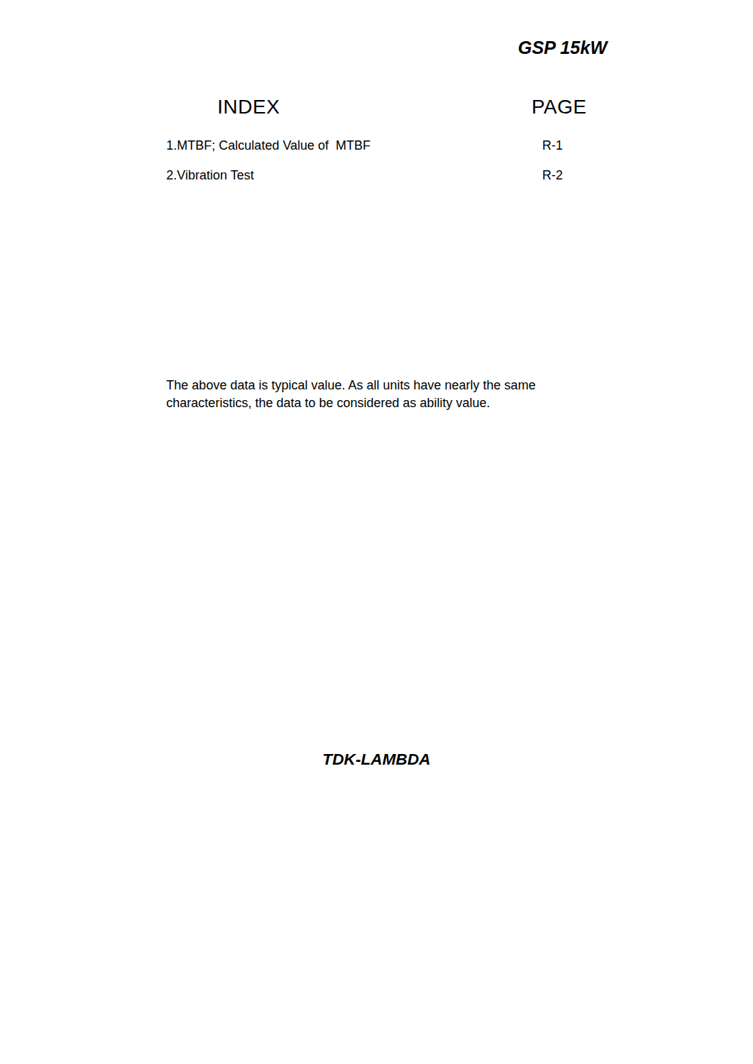GSP 15kW
INDEX PAGE
1.MTBF; Calculated Value of MTBF R-1
2.Vibration Test R-2
The above data is typical value. As all units have nearly the same characteristics, the data to be considered as ability value.
TDK-LAMBDA